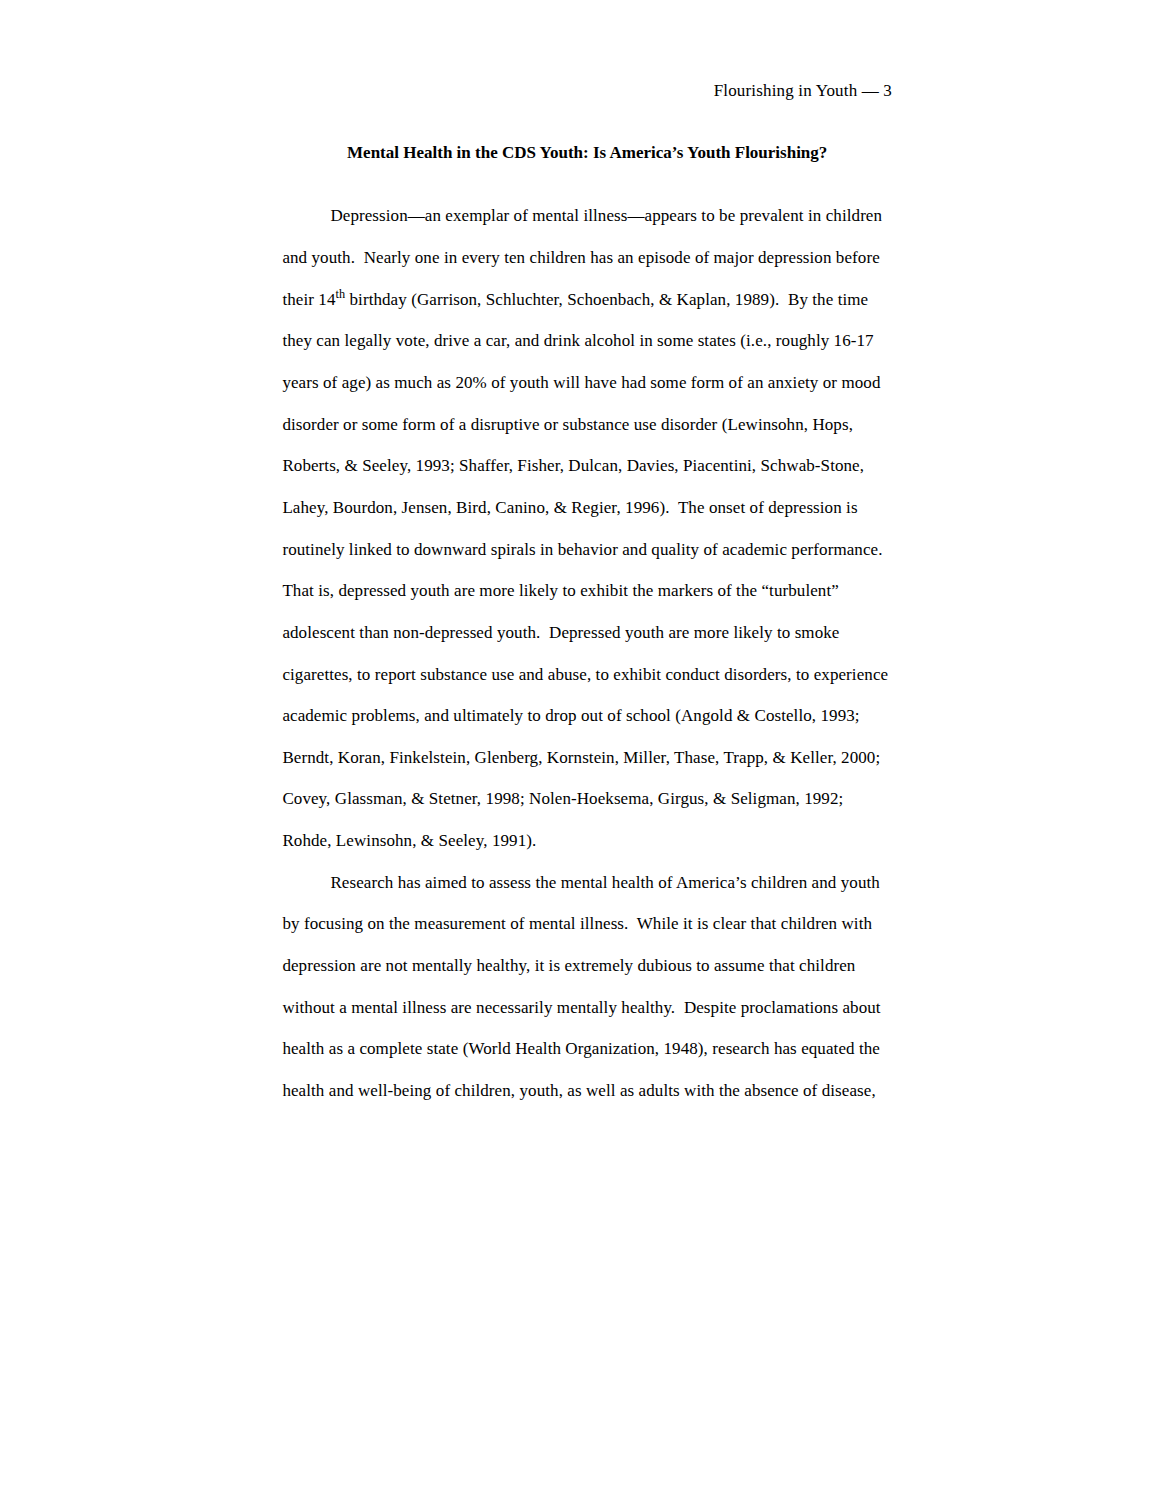Flourishing in Youth — 3
Mental Health in the CDS Youth: Is America’s Youth Flourishing?
Depression—an exemplar of mental illness—appears to be prevalent in children and youth. Nearly one in every ten children has an episode of major depression before their 14th birthday (Garrison, Schluchter, Schoenbach, & Kaplan, 1989). By the time they can legally vote, drive a car, and drink alcohol in some states (i.e., roughly 16-17 years of age) as much as 20% of youth will have had some form of an anxiety or mood disorder or some form of a disruptive or substance use disorder (Lewinsohn, Hops, Roberts, & Seeley, 1993; Shaffer, Fisher, Dulcan, Davies, Piacentini, Schwab-Stone, Lahey, Bourdon, Jensen, Bird, Canino, & Regier, 1996). The onset of depression is routinely linked to downward spirals in behavior and quality of academic performance. That is, depressed youth are more likely to exhibit the markers of the “turbulent” adolescent than non-depressed youth. Depressed youth are more likely to smoke cigarettes, to report substance use and abuse, to exhibit conduct disorders, to experience academic problems, and ultimately to drop out of school (Angold & Costello, 1993; Berndt, Koran, Finkelstein, Glenberg, Kornstein, Miller, Thase, Trapp, & Keller, 2000; Covey, Glassman, & Stetner, 1998; Nolen-Hoeksema, Girgus, & Seligman, 1992; Rohde, Lewinsohn, & Seeley, 1991).
Research has aimed to assess the mental health of America’s children and youth by focusing on the measurement of mental illness. While it is clear that children with depression are not mentally healthy, it is extremely dubious to assume that children without a mental illness are necessarily mentally healthy. Despite proclamations about health as a complete state (World Health Organization, 1948), research has equated the health and well-being of children, youth, as well as adults with the absence of disease,